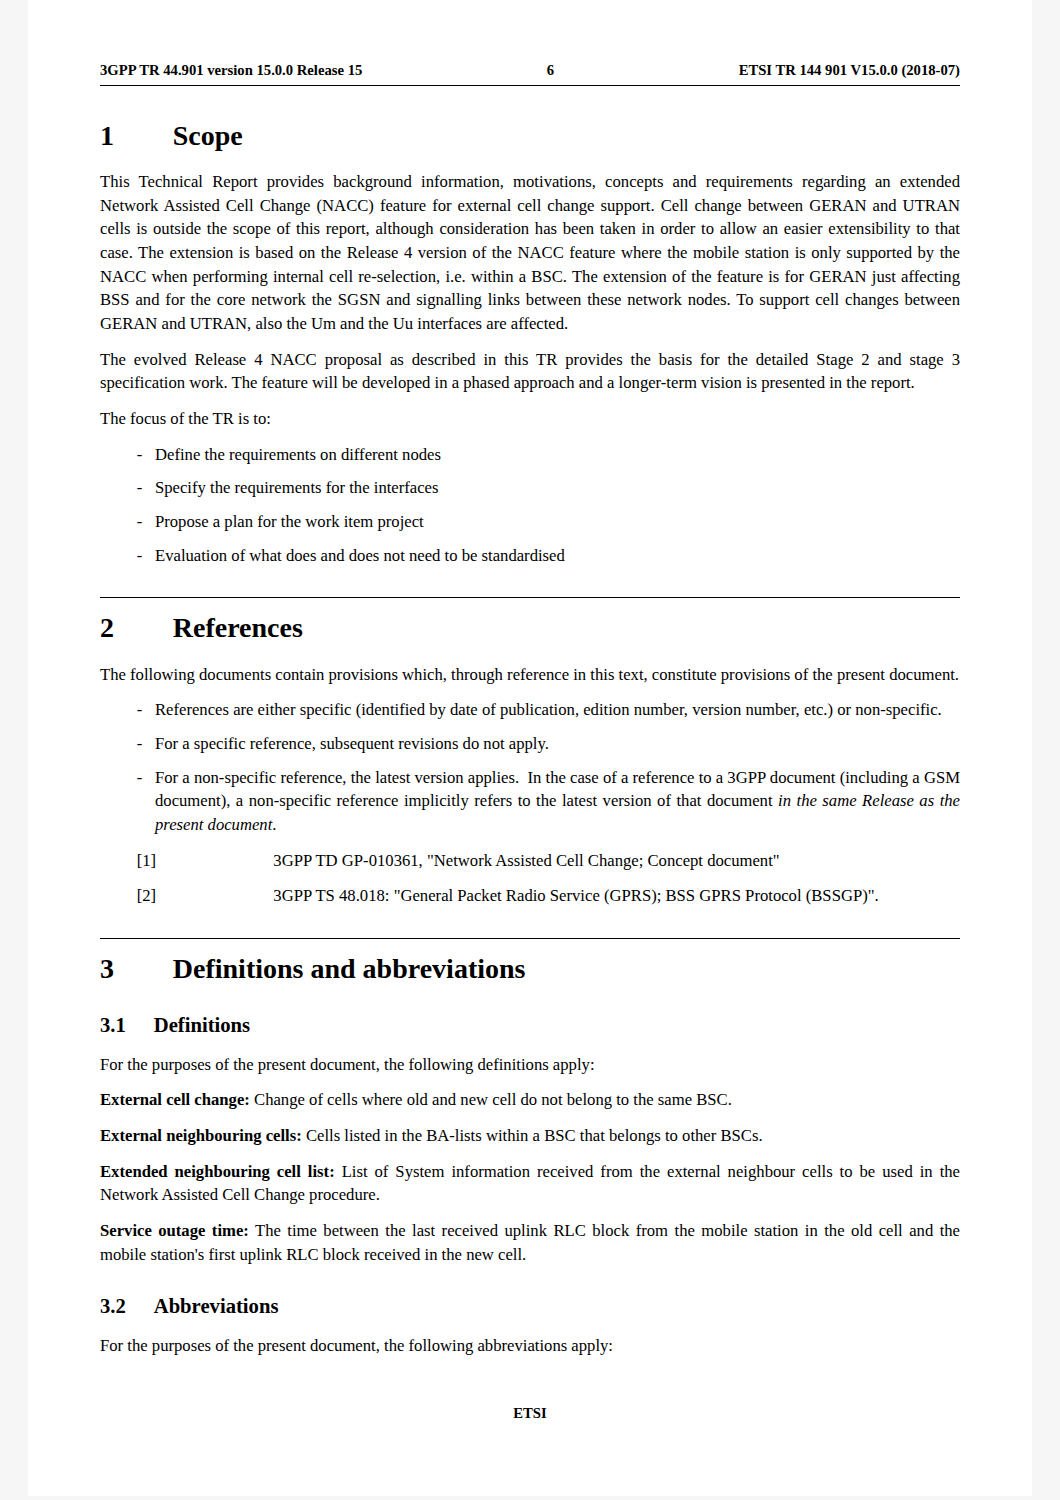3GPP TR 44.901 version 15.0.0 Release 15
6
ETSI TR 144 901 V15.0.0 (2018-07)
1 Scope
This Technical Report provides background information, motivations, concepts and requirements regarding an extended Network Assisted Cell Change (NACC) feature for external cell change support. Cell change between GERAN and UTRAN cells is outside the scope of this report, although consideration has been taken in order to allow an easier extensibility to that case. The extension is based on the Release 4 version of the NACC feature where the mobile station is only supported by the NACC when performing internal cell re-selection, i.e. within a BSC. The extension of the feature is for GERAN just affecting BSS and for the core network the SGSN and signalling links between these network nodes. To support cell changes between GERAN and UTRAN, also the Um and the Uu interfaces are affected.
The evolved Release 4 NACC proposal as described in this TR provides the basis for the detailed Stage 2 and stage 3 specification work. The feature will be developed in a phased approach and a longer-term vision is presented in the report.
The focus of the TR is to:
Define the requirements on different nodes
Specify the requirements for the interfaces
Propose a plan for the work item project
Evaluation of what does and does not need to be standardised
2 References
The following documents contain provisions which, through reference in this text, constitute provisions of the present document.
References are either specific (identified by date of publication, edition number, version number, etc.) or non-specific.
For a specific reference, subsequent revisions do not apply.
For a non-specific reference, the latest version applies. In the case of a reference to a 3GPP document (including a GSM document), a non-specific reference implicitly refers to the latest version of that document in the same Release as the present document.
[1]
3GPP TD GP-010361, "Network Assisted Cell Change; Concept document"
[2]
3GPP TS 48.018: "General Packet Radio Service (GPRS); BSS GPRS Protocol (BSSGP)".
3 Definitions and abbreviations
3.1 Definitions
For the purposes of the present document, the following definitions apply:
External cell change: Change of cells where old and new cell do not belong to the same BSC.
External neighbouring cells: Cells listed in the BA-lists within a BSC that belongs to other BSCs.
Extended neighbouring cell list: List of System information received from the external neighbour cells to be used in the Network Assisted Cell Change procedure.
Service outage time: The time between the last received uplink RLC block from the mobile station in the old cell and the mobile station's first uplink RLC block received in the new cell.
3.2 Abbreviations
For the purposes of the present document, the following abbreviations apply:
ETSI